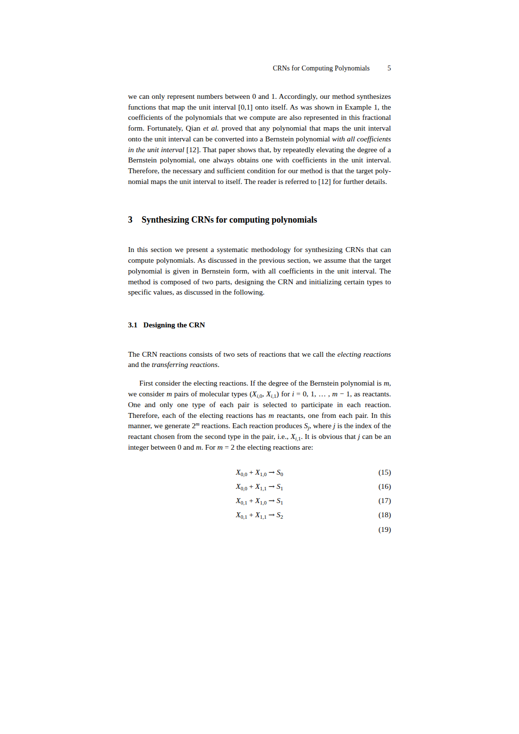CRNs for Computing Polynomials 5
we can only represent numbers between 0 and 1. Accordingly, our method synthesizes functions that map the unit interval [0,1] onto itself. As was shown in Example 1, the coefficients of the polynomials that we compute are also represented in this fractional form. Fortunately, Qian et al. proved that any polynomial that maps the unit interval onto the unit interval can be converted into a Bernstein polynomial with all coefficients in the unit interval [12]. That paper shows that, by repeatedly elevating the degree of a Bernstein polynomial, one always obtains one with coefficients in the unit interval. Therefore, the necessary and sufficient condition for our method is that the target polynomial maps the unit interval to itself. The reader is referred to [12] for further details.
3 Synthesizing CRNs for computing polynomials
In this section we present a systematic methodology for synthesizing CRNs that can compute polynomials. As discussed in the previous section, we assume that the target polynomial is given in Bernstein form, with all coefficients in the unit interval. The method is composed of two parts, designing the CRN and initializing certain types to specific values, as discussed in the following.
3.1 Designing the CRN
The CRN reactions consists of two sets of reactions that we call the electing reactions and the transferring reactions.
First consider the electing reactions. If the degree of the Bernstein polynomial is m, we consider m pairs of molecular types (Xi,0, Xi,1) for i = 0, 1, … , m − 1, as reactants. One and only one type of each pair is selected to participate in each reaction. Therefore, each of the electing reactions has m reactants, one from each pair. In this manner, we generate 2m reactions. Each reaction produces Sj, where j is the index of the reactant chosen from the second type in the pair, i.e., Xi,1. It is obvious that j can be an integer between 0 and m. For m = 2 the electing reactions are:
X0,0 + X1,0 → S0 (15)
X0,0 + X1,1 → S1 (16)
X0,1 + X1,0 → S1 (17)
X0,1 + X1,1 → S2 (18)
(19)